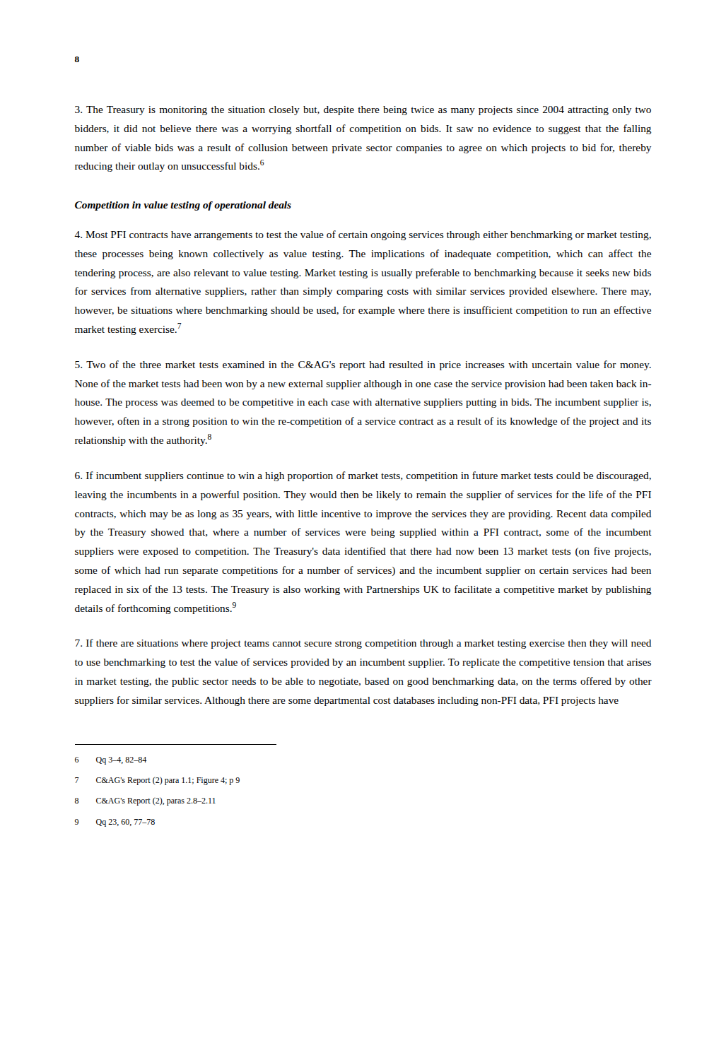8
3. The Treasury is monitoring the situation closely but, despite there being twice as many projects since 2004 attracting only two bidders, it did not believe there was a worrying shortfall of competition on bids. It saw no evidence to suggest that the falling number of viable bids was a result of collusion between private sector companies to agree on which projects to bid for, thereby reducing their outlay on unsuccessful bids.6
Competition in value testing of operational deals
4. Most PFI contracts have arrangements to test the value of certain ongoing services through either benchmarking or market testing, these processes being known collectively as value testing. The implications of inadequate competition, which can affect the tendering process, are also relevant to value testing. Market testing is usually preferable to benchmarking because it seeks new bids for services from alternative suppliers, rather than simply comparing costs with similar services provided elsewhere. There may, however, be situations where benchmarking should be used, for example where there is insufficient competition to run an effective market testing exercise.7
5. Two of the three market tests examined in the C&AG's report had resulted in price increases with uncertain value for money. None of the market tests had been won by a new external supplier although in one case the service provision had been taken back in-house. The process was deemed to be competitive in each case with alternative suppliers putting in bids. The incumbent supplier is, however, often in a strong position to win the re-competition of a service contract as a result of its knowledge of the project and its relationship with the authority.8
6. If incumbent suppliers continue to win a high proportion of market tests, competition in future market tests could be discouraged, leaving the incumbents in a powerful position. They would then be likely to remain the supplier of services for the life of the PFI contracts, which may be as long as 35 years, with little incentive to improve the services they are providing. Recent data compiled by the Treasury showed that, where a number of services were being supplied within a PFI contract, some of the incumbent suppliers were exposed to competition. The Treasury's data identified that there had now been 13 market tests (on five projects, some of which had run separate competitions for a number of services) and the incumbent supplier on certain services had been replaced in six of the 13 tests. The Treasury is also working with Partnerships UK to facilitate a competitive market by publishing details of forthcoming competitions.9
7. If there are situations where project teams cannot secure strong competition through a market testing exercise then they will need to use benchmarking to test the value of services provided by an incumbent supplier. To replicate the competitive tension that arises in market testing, the public sector needs to be able to negotiate, based on good benchmarking data, on the terms offered by other suppliers for similar services. Although there are some departmental cost databases including non-PFI data, PFI projects have
6 Qq 3–4, 82–84
7 C&AG's Report (2) para 1.1; Figure 4; p 9
8 C&AG's Report (2), paras 2.8–2.11
9 Qq 23, 60, 77–78